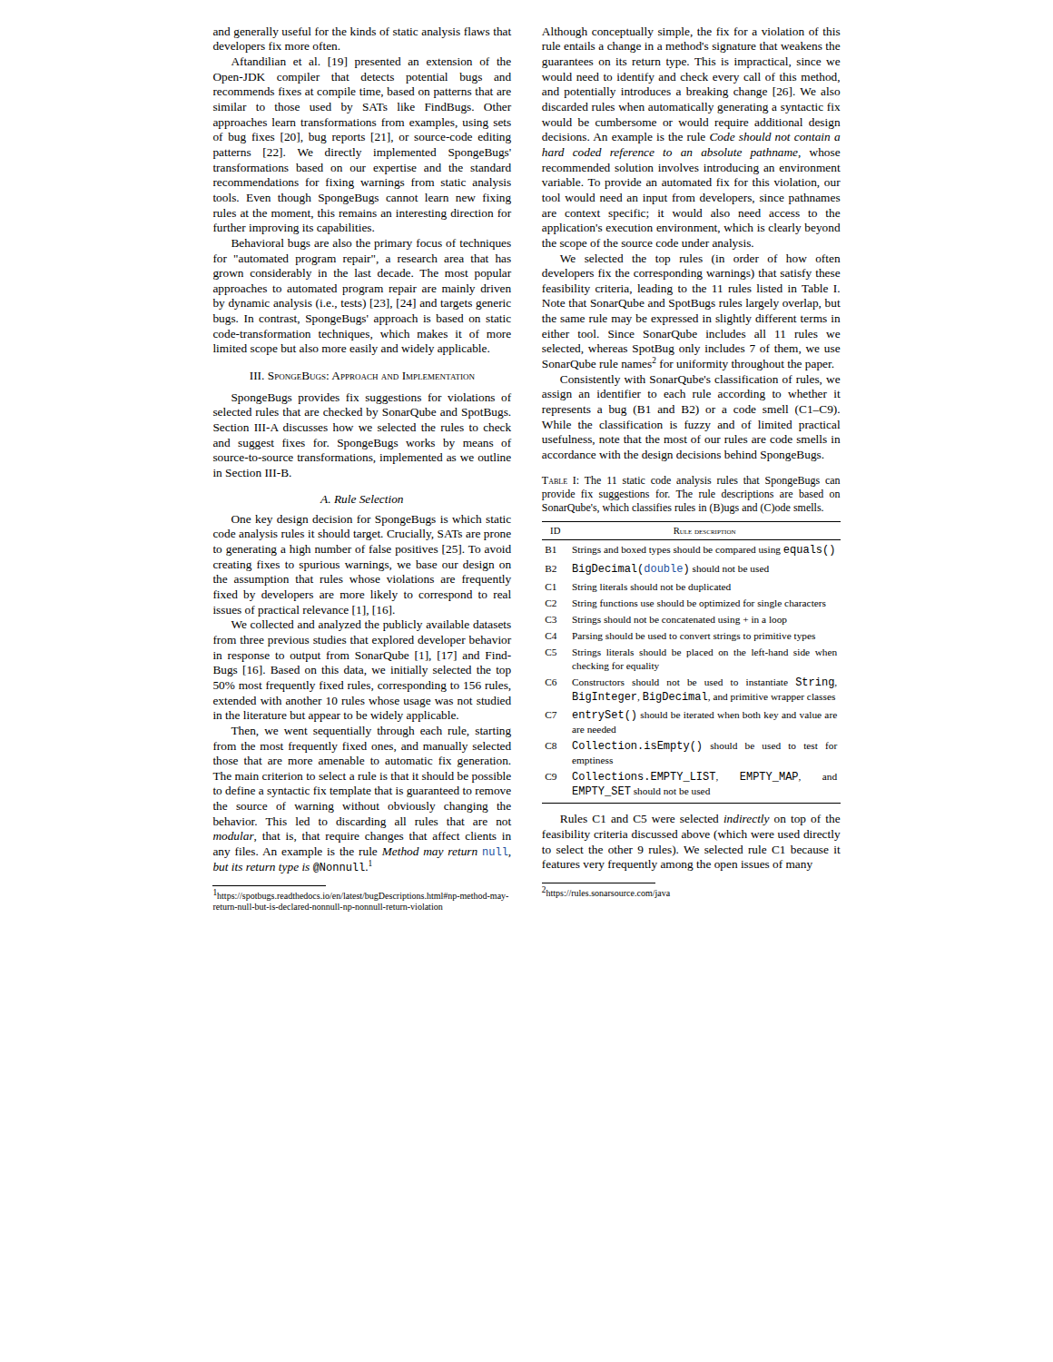and generally useful for the kinds of static analysis flaws that developers fix more often.
Aftandilian et al. [19] presented an extension of the Open-JDK compiler that detects potential bugs and recommends fixes at compile time, based on patterns that are similar to those used by SATs like FindBugs. Other approaches learn transformations from examples, using sets of bug fixes [20], bug reports [21], or source-code editing patterns [22]. We directly implemented SpongeBugs' transformations based on our expertise and the standard recommendations for fixing warnings from static analysis tools. Even though SpongeBugs cannot learn new fixing rules at the moment, this remains an interesting direction for further improving its capabilities.
Behavioral bugs are also the primary focus of techniques for "automated program repair", a research area that has grown considerably in the last decade. The most popular approaches to automated program repair are mainly driven by dynamic analysis (i.e., tests) [23], [24] and targets generic bugs. In contrast, SpongeBugs' approach is based on static code-transformation techniques, which makes it of more limited scope but also more easily and widely applicable.
III. SpongeBugs: Approach and Implementation
SpongeBugs provides fix suggestions for violations of selected rules that are checked by SonarQube and SpotBugs. Section III-A discusses how we selected the rules to check and suggest fixes for. SpongeBugs works by means of source-to-source transformations, implemented as we outline in Section III-B.
A. Rule Selection
One key design decision for SpongeBugs is which static code analysis rules it should target. Crucially, SATs are prone to generating a high number of false positives [25]. To avoid creating fixes to spurious warnings, we base our design on the assumption that rules whose violations are frequently fixed by developers are more likely to correspond to real issues of practical relevance [1], [16].
We collected and analyzed the publicly available datasets from three previous studies that explored developer behavior in response to output from SonarQube [1], [17] and Find-Bugs [16]. Based on this data, we initially selected the top 50% most frequently fixed rules, corresponding to 156 rules, extended with another 10 rules whose usage was not studied in the literature but appear to be widely applicable.
Then, we went sequentially through each rule, starting from the most frequently fixed ones, and manually selected those that are more amenable to automatic fix generation. The main criterion to select a rule is that it should be possible to define a syntactic fix template that is guaranteed to remove the source of warning without obviously changing the behavior. This led to discarding all rules that are not modular, that is, that require changes that affect clients in any files. An example is the rule Method may return null, but its return type is @Nonnull.1
1https://spotbugs.readthedocs.io/en/latest/bugDescriptions.html#np-method-may-return-null-but-is-declared-nonnull-np-nonnull-return-violation
Although conceptually simple, the fix for a violation of this rule entails a change in a method's signature that weakens the guarantees on its return type. This is impractical, since we would need to identify and check every call of this method, and potentially introduces a breaking change [26]. We also discarded rules when automatically generating a syntactic fix would be cumbersome or would require additional design decisions. An example is the rule Code should not contain a hard coded reference to an absolute pathname, whose recommended solution involves introducing an environment variable. To provide an automated fix for this violation, our tool would need an input from developers, since pathnames are context specific; it would also need access to the application's execution environment, which is clearly beyond the scope of the source code under analysis.
We selected the top rules (in order of how often developers fix the corresponding warnings) that satisfy these feasibility criteria, leading to the 11 rules listed in Table I. Note that SonarQube and SpotBugs rules largely overlap, but the same rule may be expressed in slightly different terms in either tool. Since SonarQube includes all 11 rules we selected, whereas SpotBug only includes 7 of them, we use SonarQube rule names2 for uniformity throughout the paper.
Consistently with SonarQube's classification of rules, we assign an identifier to each rule according to whether it represents a bug (B1 and B2) or a code smell (C1–C9). While the classification is fuzzy and of limited practical usefulness, note that the most of our rules are code smells in accordance with the design decisions behind SpongeBugs.
Table I: The 11 static code analysis rules that SpongeBugs can provide fix suggestions for. The rule descriptions are based on SonarQube's, which classifies rules in (B)ugs and (C)ode smells.
| ID | Rule description |
| --- | --- |
| B1 | Strings and boxed types should be compared using equals() |
| B2 | BigDecimal( double ) should not be used |
| C1 | String literals should not be duplicated |
| C2 | String functions use should be optimized for single characters |
| C3 | Strings should not be concatenated using + in a loop |
| C4 | Parsing should be used to convert strings to primitive types |
| C5 | Strings literals should be placed on the left-hand side when checking for equality |
| C6 | Constructors should not be used to instantiate String , BigInteger , BigDecimal , and primitive wrapper classes |
| C7 | entrySet() should be iterated when both key and value are are needed |
| C8 | Collection.isEmpty() should be used to test for emptiness |
| C9 | Collections.EMPTY_LIST , EMPTY_MAP , and EMPTY_SET should not be used |
Rules C1 and C5 were selected indirectly on top of the feasibility criteria discussed above (which were used directly to select the other 9 rules). We selected rule C1 because it features very frequently among the open issues of many
2https://rules.sonarsource.com/java